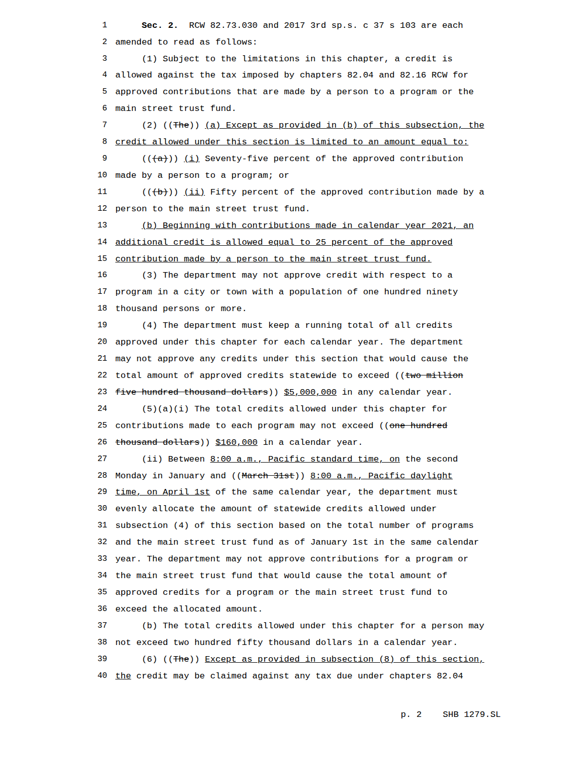Sec. 2. RCW 82.73.030 and 2017 3rd sp.s. c 37 s 103 are each
amended to read as follows:
(1) Subject to the limitations in this chapter, a credit is
allowed against the tax imposed by chapters 82.04 and 82.16 RCW for
approved contributions that are made by a person to a program or the
main street trust fund.
(2) ((The)) (a) Except as provided in (b) of this subsection, the
credit allowed under this section is limited to an amount equal to:
(((a))) (i) Seventy-five percent of the approved contribution
made by a person to a program; or
(((b))) (ii) Fifty percent of the approved contribution made by a
person to the main street trust fund.
(b) Beginning with contributions made in calendar year 2021, an
additional credit is allowed equal to 25 percent of the approved
contribution made by a person to the main street trust fund.
(3) The department may not approve credit with respect to a
program in a city or town with a population of one hundred ninety
thousand persons or more.
(4) The department must keep a running total of all credits
approved under this chapter for each calendar year. The department
may not approve any credits under this section that would cause the
total amount of approved credits statewide to exceed ((two million
five hundred thousand dollars)) $5,000,000 in any calendar year.
(5)(a)(i) The total credits allowed under this chapter for
contributions made to each program may not exceed ((one hundred
thousand dollars)) $160,000 in a calendar year.
(ii) Between 8:00 a.m., Pacific standard time, on the second
Monday in January and ((March 31st)) 8:00 a.m., Pacific daylight
time, on April 1st of the same calendar year, the department must
evenly allocate the amount of statewide credits allowed under
subsection (4) of this section based on the total number of programs
and the main street trust fund as of January 1st in the same calendar
year. The department may not approve contributions for a program or
the main street trust fund that would cause the total amount of
approved credits for a program or the main street trust fund to
exceed the allocated amount.
(b) The total credits allowed under this chapter for a person may
not exceed two hundred fifty thousand dollars in a calendar year.
(6) ((The)) Except as provided in subsection (8) of this section,
the credit may be claimed against any tax due under chapters 82.04
p. 2 SHB 1279.SL